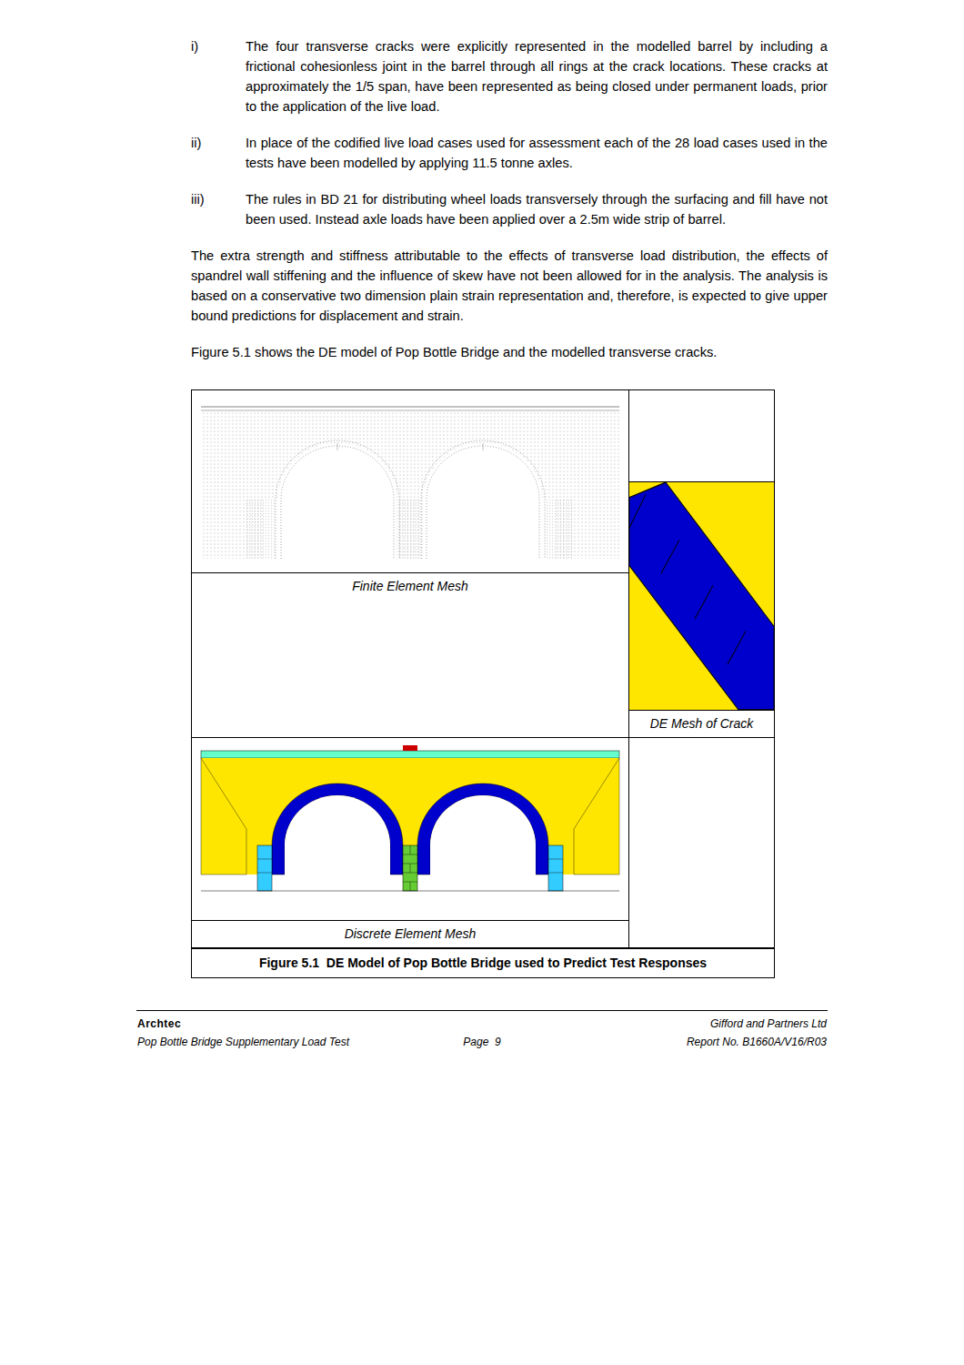i) The four transverse cracks were explicitly represented in the modelled barrel by including a frictional cohesionless joint in the barrel through all rings at the crack locations. These cracks at approximately the 1/5 span, have been represented as being closed under permanent loads, prior to the application of the live load.
ii) In place of the codified live load cases used for assessment each of the 28 load cases used in the tests have been modelled by applying 11.5 tonne axles.
iii) The rules in BD 21 for distributing wheel loads transversely through the surfacing and fill have not been used. Instead axle loads have been applied over a 2.5m wide strip of barrel.
The extra strength and stiffness attributable to the effects of transverse load distribution, the effects of spandrel wall stiffening and the influence of skew have not been allowed for in the analysis. The analysis is based on a conservative two dimension plain strain representation and, therefore, is expected to give upper bound predictions for displacement and strain.
Figure 5.1 shows the DE model of Pop Bottle Bridge and the modelled transverse cracks.
Finite Element Mesh
DE Mesh of Crack
Discrete Element Mesh
Figure 5.1 DE Model of Pop Bottle Bridge used to Predict Test Responses
| Archtec | | Gifford and Partners Ltd |
| Pop Bottle Bridge Supplementary Load Test | Page 9 | Report No. B1660A/V16/R03 |